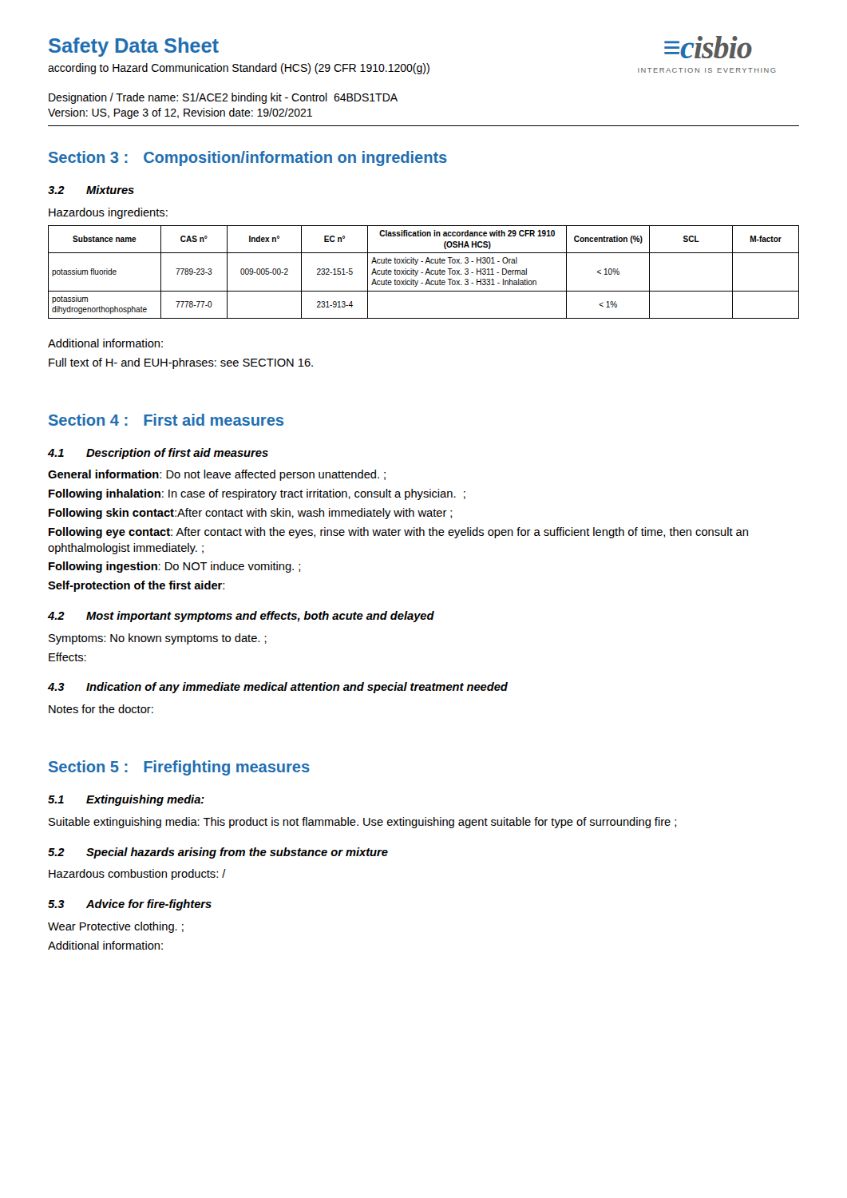Safety Data Sheet
according to Hazard Communication Standard (HCS) (29 CFR 1910.1200(g))
Designation / Trade name: S1/ACE2 binding kit - Control 64BDS1TDA
Version: US, Page 3 of 12, Revision date: 19/02/2021
≡cisbio
INTERACTION IS EVERYTHING
Section 3 : Composition/information on ingredients
3.2 Mixtures
Hazardous ingredients:
| Substance name | CAS n° | Index n° | EC n° | Classification in accordance with 29 CFR 1910 (OSHA HCS) | Concentration (%) | SCL | M-factor |
| --- | --- | --- | --- | --- | --- | --- | --- |
| potassium fluoride | 7789-23-3 | 009-005-00-2 | 232-151-5 | Acute toxicity - Acute Tox. 3 - H301 - Oral Acute toxicity - Acute Tox. 3 - H311 - Dermal Acute toxicity - Acute Tox. 3 - H331 - Inhalation | < 10% | | |
| potassium dihydrogenorthophosphate | 7778-77-0 | | 231-913-4 | | < 1% | | |
Additional information:
Full text of H- and EUH-phrases: see SECTION 16.
Section 4 : First aid measures
4.1 Description of first aid measures
General information: Do not leave affected person unattended. ;
Following inhalation: In case of respiratory tract irritation, consult a physician. ;
Following skin contact:After contact with skin, wash immediately with water ;
Following eye contact: After contact with the eyes, rinse with water with the eyelids open for a sufficient length of time, then consult an ophthalmologist immediately. ;
Following ingestion: Do NOT induce vomiting. ;
Self-protection of the first aider:
4.2 Most important symptoms and effects, both acute and delayed
Symptoms: No known symptoms to date. ;
Effects:
4.3 Indication of any immediate medical attention and special treatment needed
Notes for the doctor:
Section 5 : Firefighting measures
5.1 Extinguishing media:
Suitable extinguishing media: This product is not flammable. Use extinguishing agent suitable for type of surrounding fire ;
5.2 Special hazards arising from the substance or mixture
Hazardous combustion products: /
5.3 Advice for fire-fighters
Wear Protective clothing. ;
Additional information: